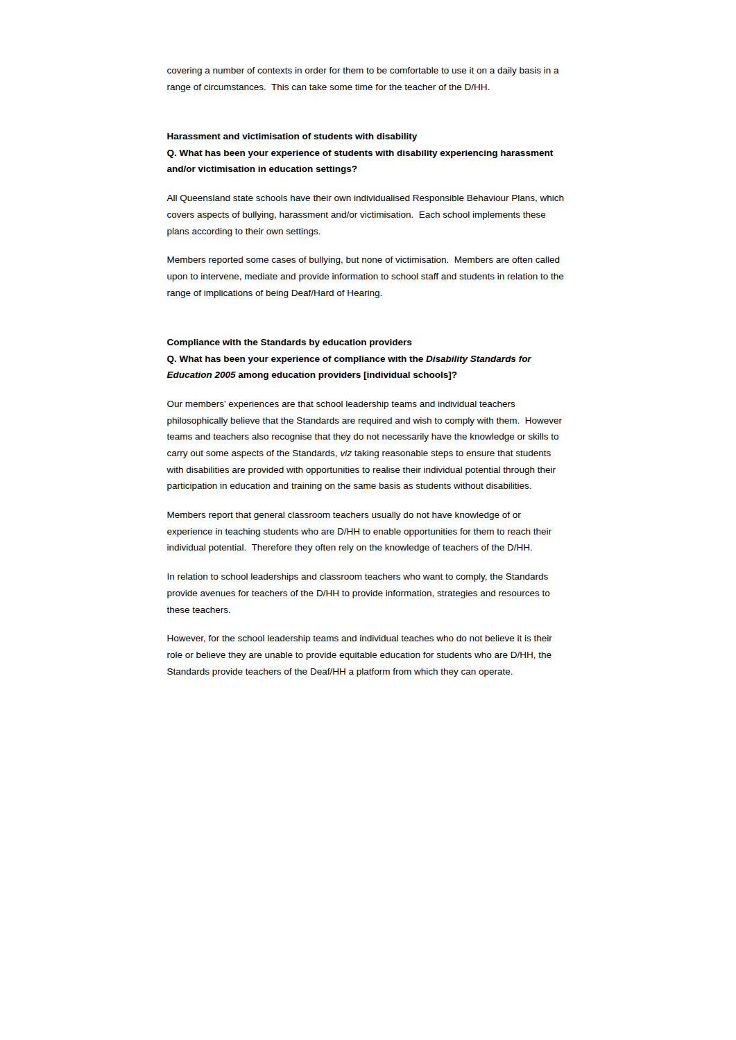covering a number of contexts in order for them to be comfortable to use it on a daily basis in a range of circumstances. This can take some time for the teacher of the D/HH.
Harassment and victimisation of students with disability
Q. What has been your experience of students with disability experiencing harassment and/or victimisation in education settings?
All Queensland state schools have their own individualised Responsible Behaviour Plans, which covers aspects of bullying, harassment and/or victimisation. Each school implements these plans according to their own settings.
Members reported some cases of bullying, but none of victimisation. Members are often called upon to intervene, mediate and provide information to school staff and students in relation to the range of implications of being Deaf/Hard of Hearing.
Compliance with the Standards by education providers
Q. What has been your experience of compliance with the Disability Standards for Education 2005 among education providers [individual schools]?
Our members' experiences are that school leadership teams and individual teachers philosophically believe that the Standards are required and wish to comply with them. However teams and teachers also recognise that they do not necessarily have the knowledge or skills to carry out some aspects of the Standards, viz taking reasonable steps to ensure that students with disabilities are provided with opportunities to realise their individual potential through their participation in education and training on the same basis as students without disabilities.
Members report that general classroom teachers usually do not have knowledge of or experience in teaching students who are D/HH to enable opportunities for them to reach their individual potential. Therefore they often rely on the knowledge of teachers of the D/HH.
In relation to school leaderships and classroom teachers who want to comply, the Standards provide avenues for teachers of the D/HH to provide information, strategies and resources to these teachers.
However, for the school leadership teams and individual teaches who do not believe it is their role or believe they are unable to provide equitable education for students who are D/HH, the Standards provide teachers of the Deaf/HH a platform from which they can operate.